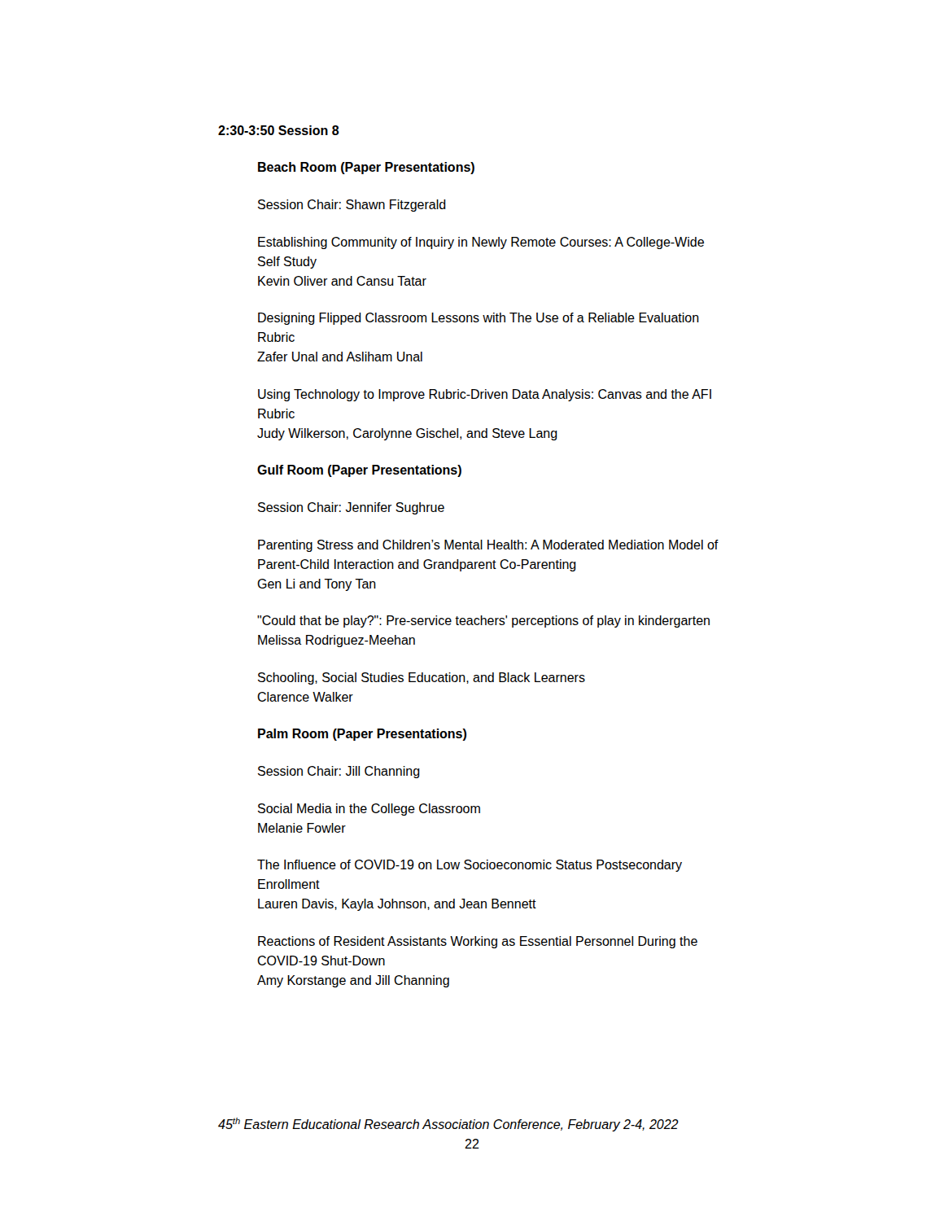2:30-3:50 Session 8
Beach Room (Paper Presentations)
Session Chair: Shawn Fitzgerald
Establishing Community of Inquiry in Newly Remote Courses: A College-Wide Self Study
Kevin Oliver and Cansu Tatar
Designing Flipped Classroom Lessons with The Use of a Reliable Evaluation Rubric
Zafer Unal and Asliham Unal
Using Technology to Improve Rubric-Driven Data Analysis: Canvas and the AFI Rubric
Judy Wilkerson, Carolynne Gischel, and Steve Lang
Gulf Room (Paper Presentations)
Session Chair: Jennifer Sughrue
Parenting Stress and Children’s Mental Health: A Moderated Mediation Model of Parent-Child Interaction and Grandparent Co-Parenting
Gen Li and Tony Tan
"Could that be play?": Pre-service teachers' perceptions of play in kindergarten
Melissa Rodriguez-Meehan
Schooling, Social Studies Education, and Black Learners
Clarence Walker
Palm Room (Paper Presentations)
Session Chair: Jill Channing
Social Media in the College Classroom
Melanie Fowler
The Influence of COVID-19 on Low Socioeconomic Status Postsecondary Enrollment
Lauren Davis, Kayla Johnson, and Jean Bennett
Reactions of Resident Assistants Working as Essential Personnel During the COVID-19 Shut-Down
Amy Korstange and Jill Channing
45th Eastern Educational Research Association Conference, February 2-4, 2022
22